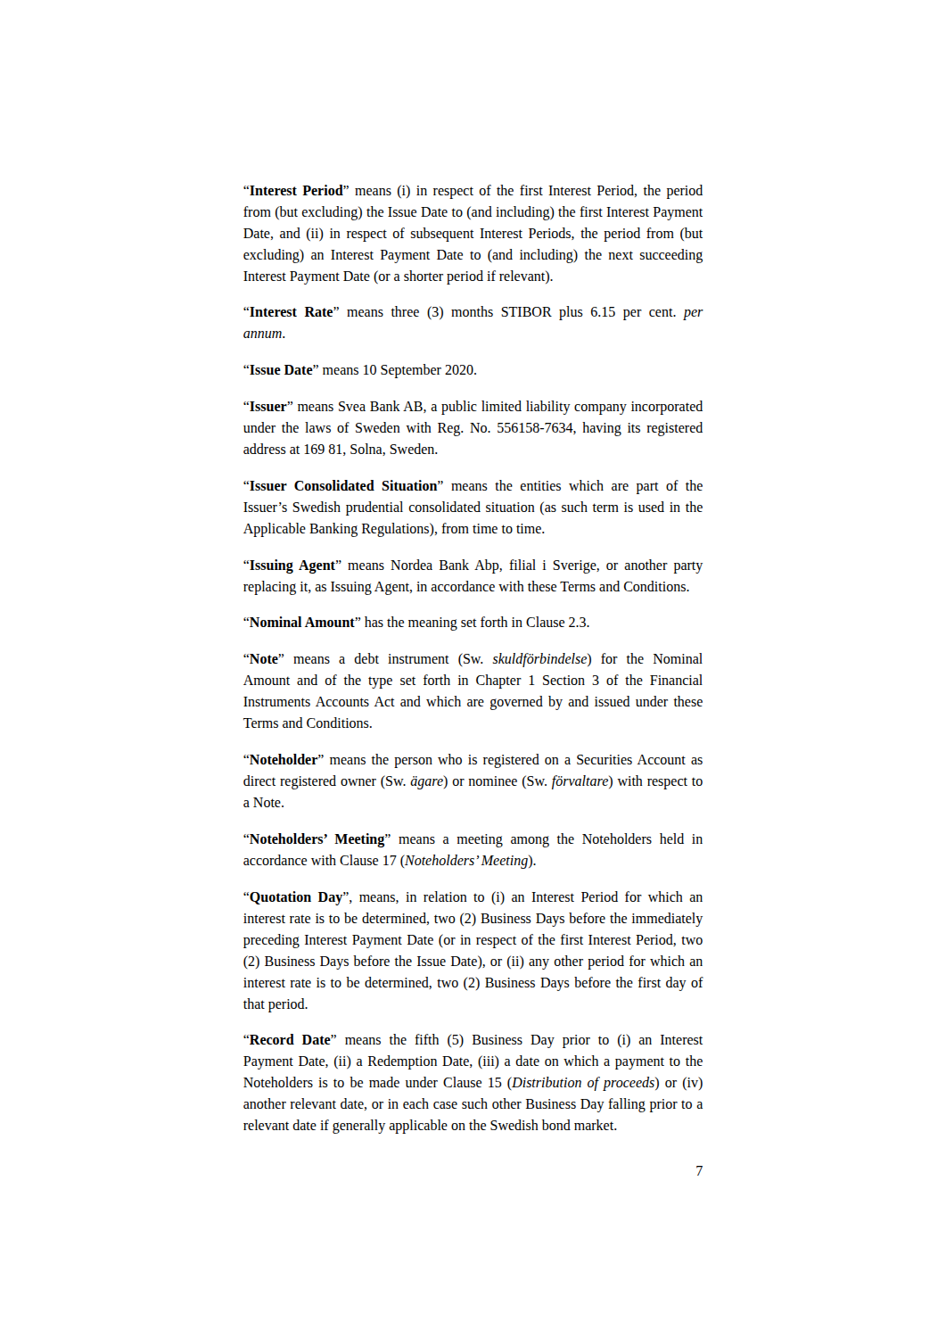“Interest Period” means (i) in respect of the first Interest Period, the period from (but excluding) the Issue Date to (and including) the first Interest Payment Date, and (ii) in respect of subsequent Interest Periods, the period from (but excluding) an Interest Payment Date to (and including) the next succeeding Interest Payment Date (or a shorter period if relevant).
“Interest Rate” means three (3) months STIBOR plus 6.15 per cent. per annum.
“Issue Date” means 10 September 2020.
“Issuer” means Svea Bank AB, a public limited liability company incorporated under the laws of Sweden with Reg. No. 556158-7634, having its registered address at 169 81, Solna, Sweden.
“Issuer Consolidated Situation” means the entities which are part of the Issuer’s Swedish prudential consolidated situation (as such term is used in the Applicable Banking Regulations), from time to time.
“Issuing Agent” means Nordea Bank Abp, filial i Sverige, or another party replacing it, as Issuing Agent, in accordance with these Terms and Conditions.
“Nominal Amount” has the meaning set forth in Clause 2.3.
“Note” means a debt instrument (Sw. skuldförbindelse) for the Nominal Amount and of the type set forth in Chapter 1 Section 3 of the Financial Instruments Accounts Act and which are governed by and issued under these Terms and Conditions.
“Noteholder” means the person who is registered on a Securities Account as direct registered owner (Sw. ägare) or nominee (Sw. förvaltare) with respect to a Note.
“Noteholders’ Meeting” means a meeting among the Noteholders held in accordance with Clause 17 (Noteholders’ Meeting).
“Quotation Day”, means, in relation to (i) an Interest Period for which an interest rate is to be determined, two (2) Business Days before the immediately preceding Interest Payment Date (or in respect of the first Interest Period, two (2) Business Days before the Issue Date), or (ii) any other period for which an interest rate is to be determined, two (2) Business Days before the first day of that period.
“Record Date” means the fifth (5) Business Day prior to (i) an Interest Payment Date, (ii) a Redemption Date, (iii) a date on which a payment to the Noteholders is to be made under Clause 15 (Distribution of proceeds) or (iv) another relevant date, or in each case such other Business Day falling prior to a relevant date if generally applicable on the Swedish bond market.
7